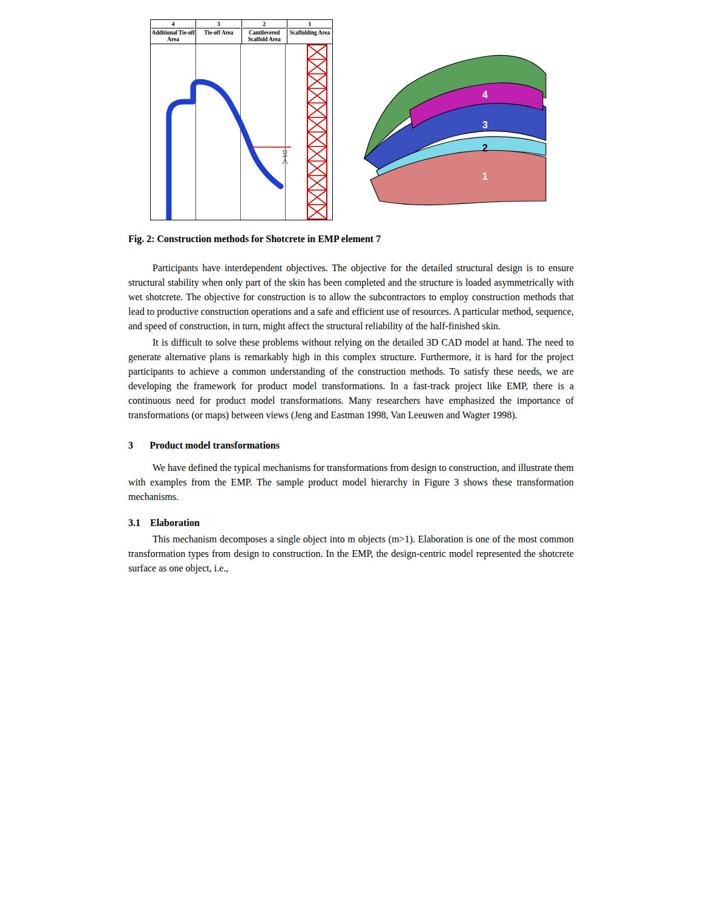4 Additional Tie-off Area
3 Tie-off Area
2 Cantilevered Scaffold Area
1 Scaffolding Area
4 3 2 1
Fig. 2: Construction methods for Shotcrete in EMP element 7
Participants have interdependent objectives. The objective for the detailed structural design is to ensure structural stability when only part of the skin has been completed and the structure is loaded asymmetrically with wet shotcrete. The objective for construction is to allow the subcontractors to employ construction methods that lead to productive construction operations and a safe and efficient use of resources. A particular method, sequence, and speed of construction, in turn, might affect the structural reliability of the half-finished skin.
It is difficult to solve these problems without relying on the detailed 3D CAD model at hand. The need to generate alternative plans is remarkably high in this complex structure. Furthermore, it is hard for the project participants to achieve a common understanding of the construction methods. To satisfy these needs, we are developing the framework for product model transformations. In a fast-track project like EMP, there is a continuous need for product model transformations. Many researchers have emphasized the importance of transformations (or maps) between views (Jeng and Eastman 1998, Van Leeuwen and Wagter 1998).
3 Product model transformations
We have defined the typical mechanisms for transformations from design to construction, and illustrate them with examples from the EMP. The sample product model hierarchy in Figure 3 shows these transformation mechanisms.
3.1 Elaboration
This mechanism decomposes a single object into m objects (m>1). Elaboration is one of the most common transformation types from design to construction. In the EMP, the design-centric model represented the shotcrete surface as one object, i.e.,